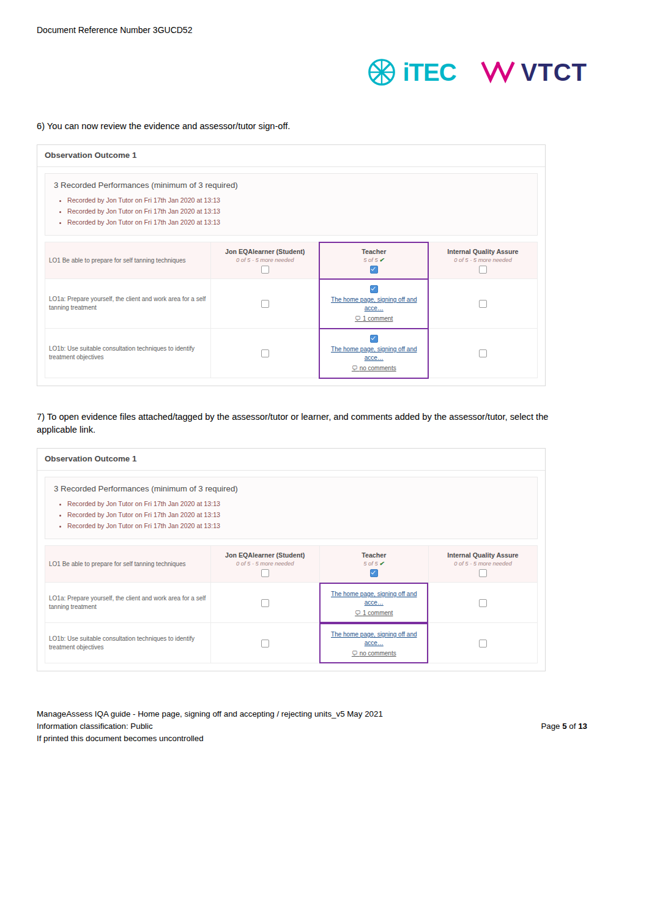Document Reference Number 3GUCD52
iTEC
VTCT
6) You can now review the evidence and assessor/tutor sign-off.
Observation Outcome 1
3 Recorded Performances (minimum of 3 required)
Recorded by Jon Tutor on Fri 17th Jan 2020 at 13:13
Recorded by Jon Tutor on Fri 17th Jan 2020 at 13:13
Recorded by Jon Tutor on Fri 17th Jan 2020 at 13:13
| LO1 Be able to prepare for self tanning techniques | Jon EQAlearner (Student) 0 of 5 - 5 more needed | Teacher 5 of 5 ✔ | Internal Quality Assure 0 of 5 - 5 more needed |
| --- | --- | --- | --- |
| LO1a: Prepare yourself, the client and work area for a self tanning treatment | | The home page, signing off and acce… 1 comment | |
| LO1b: Use suitable consultation techniques to identify treatment objectives | | The home page, signing off and acce… no comments | |
7) To open evidence files attached/tagged by the assessor/tutor or learner, and comments added by the assessor/tutor, select the applicable link.
Observation Outcome 1
3 Recorded Performances (minimum of 3 required)
Recorded by Jon Tutor on Fri 17th Jan 2020 at 13:13
Recorded by Jon Tutor on Fri 17th Jan 2020 at 13:13
Recorded by Jon Tutor on Fri 17th Jan 2020 at 13:13
| LO1 Be able to prepare for self tanning techniques | Jon EQAlearner (Student) 0 of 5 - 5 more needed | Teacher 5 of 5 ✔ | Internal Quality Assure 0 of 5 - 5 more needed |
| --- | --- | --- | --- |
| LO1a: Prepare yourself, the client and work area for a self tanning treatment | | The home page, signing off and acce… 1 comment | |
| LO1b: Use suitable consultation techniques to identify treatment objectives | | The home page, signing off and acce… no comments | |
ManageAssess IQA guide - Home page, signing off and accepting / rejecting units_v5 May 2021
Information classification: Public Page 5 of 13
If printed this document becomes uncontrolled